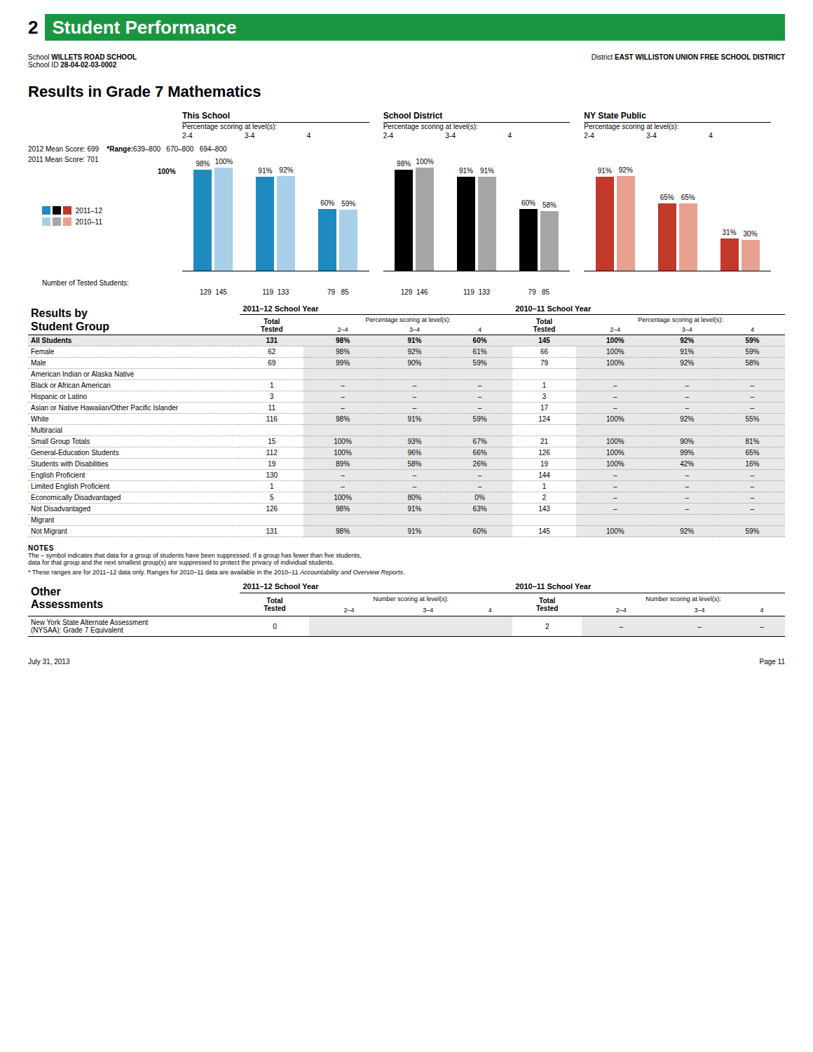2
Student Performance
School WILLETS ROAD SCHOOL
School ID 28-04-02-03-0002
District EAST WILLISTON UNION FREE SCHOOL DISTRICT
Results in Grade 7 Mathematics
This School
School District
NY State Public
Percentage scoring at level(s):
Percentage scoring at level(s):
Percentage scoring at level(s):
2-43-44
2-43-44
2-43-44
2012 Mean Score: 699 *Range: 639–800 670–800 694–800
2011 Mean Score: 701
100%
2011–12
2010–11
Number of Tested Students:
98%
100%
91%
92%
60%
59%
98%
100%
91%
91%
60%
58%
91%
92%
65%
65%
31%
30%
129 145119 13379 85
129 146119 13379 85
| Results by Student Group | 2011–12 School Year | 2010–11 School Year |
| --- | --- | --- |
| Total Tested | Percentage scoring at level(s): | Total Tested | Percentage scoring at level(s): |
| 2–4 | 3–4 | 4 | 2–4 | 3–4 | 4 |
| All Students | 131 | 98% | 91% | 60% | 145 | 100% | 92% | 59% |
| Female | 62 | 98% | 92% | 61% | 66 | 100% | 91% | 59% |
| Male | 69 | 99% | 90% | 59% | 79 | 100% | 92% | 58% |
| American Indian or Alaska Native | | | | | | | | |
| Black or African American | 1 | – | – | – | 1 | – | – | – |
| Hispanic or Latino | 3 | – | – | – | 3 | – | – | – |
| Asian or Native Hawaiian/Other Pacific Islander | 11 | – | – | – | 17 | – | – | – |
| White | 116 | 98% | 91% | 59% | 124 | 100% | 92% | 55% |
| Multiracial | | | | | | | | |
| Small Group Totals | 15 | 100% | 93% | 67% | 21 | 100% | 90% | 81% |
| General-Education Students | 112 | 100% | 96% | 66% | 126 | 100% | 99% | 65% |
| Students with Disabilities | 19 | 89% | 58% | 26% | 19 | 100% | 42% | 16% |
| English Proficient | 130 | – | – | – | 144 | – | – | – |
| Limited English Proficient | 1 | – | – | – | 1 | – | – | – |
| Economically Disadvantaged | 5 | 100% | 80% | 0% | 2 | – | – | – |
| Not Disadvantaged | 126 | 98% | 91% | 63% | 143 | – | – | – |
| Migrant | | | | | | | | |
| Not Migrant | 131 | 98% | 91% | 60% | 145 | 100% | 92% | 59% |
NOTES
The – symbol indicates that data for a group of students have been suppressed. If a group has fewer than five students,
data for that group and the next smallest group(s) are suppressed to protect the privacy of individual students.
* These ranges are for 2011–12 data only. Ranges for 2010–11 data are available in the 2010–11 Accountability and Overview Reports.
| Other Assessments | 2011–12 School Year | 2010–11 School Year |
| --- | --- | --- |
| Total Tested | Number scoring at level(s): | Total Tested | Number scoring at level(s): |
| 2–4 | 3–4 | 4 | 2–4 | 3–4 | 4 |
| New York State Alternate Assessment (NYSAA): Grade 7 Equivalent | 0 | | | | 2 | – | – | – |
July 31, 2013
Page 11